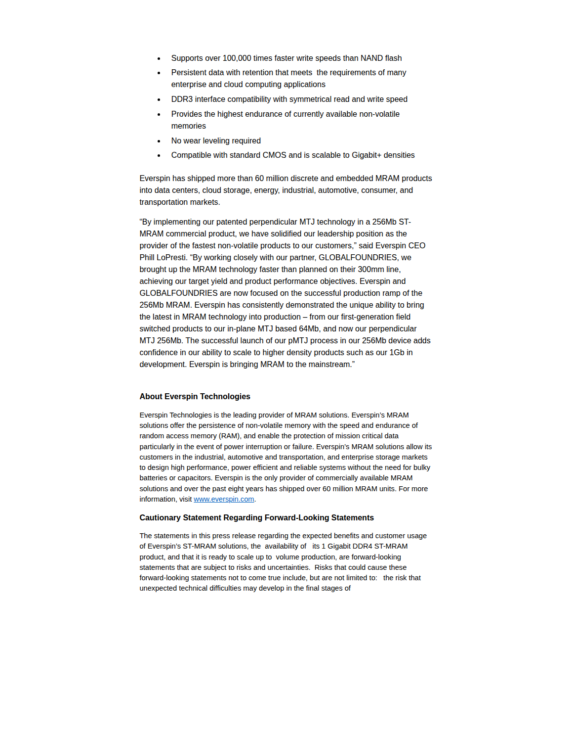Supports over 100,000 times faster write speeds than NAND flash
Persistent data with retention that meets the requirements of many enterprise and cloud computing applications
DDR3 interface compatibility with symmetrical read and write speed
Provides the highest endurance of currently available non-volatile memories
No wear leveling required
Compatible with standard CMOS and is scalable to Gigabit+ densities
Everspin has shipped more than 60 million discrete and embedded MRAM products into data centers, cloud storage, energy, industrial, automotive, consumer, and transportation markets.
“By implementing our patented perpendicular MTJ technology in a 256Mb ST-MRAM commercial product, we have solidified our leadership position as the provider of the fastest non-volatile products to our customers,” said Everspin CEO Phill LoPresti. “By working closely with our partner, GLOBALFOUNDRIES, we brought up the MRAM technology faster than planned on their 300mm line, achieving our target yield and product performance objectives. Everspin and GLOBALFOUNDRIES are now focused on the successful production ramp of the 256Mb MRAM. Everspin has consistently demonstrated the unique ability to bring the latest in MRAM technology into production – from our first-generation field switched products to our in-plane MTJ based 64Mb, and now our perpendicular MTJ 256Mb. The successful launch of our pMTJ process in our 256Mb device adds confidence in our ability to scale to higher density products such as our 1Gb in development. Everspin is bringing MRAM to the mainstream.”
About Everspin Technologies
Everspin Technologies is the leading provider of MRAM solutions. Everspin’s MRAM solutions offer the persistence of non-volatile memory with the speed and endurance of random access memory (RAM), and enable the protection of mission critical data particularly in the event of power interruption or failure. Everspin’s MRAM solutions allow its customers in the industrial, automotive and transportation, and enterprise storage markets to design high performance, power efficient and reliable systems without the need for bulky batteries or capacitors. Everspin is the only provider of commercially available MRAM solutions and over the past eight years has shipped over 60 million MRAM units. For more information, visit www.everspin.com.
Cautionary Statement Regarding Forward-Looking Statements
The statements in this press release regarding the expected benefits and customer usage of Everspin’s ST-MRAM solutions, the availability of its 1 Gigabit DDR4 ST-MRAM product, and that it is ready to scale up to volume production, are forward-looking statements that are subject to risks and uncertainties. Risks that could cause these forward-looking statements not to come true include, but are not limited to: the risk that unexpected technical difficulties may develop in the final stages of